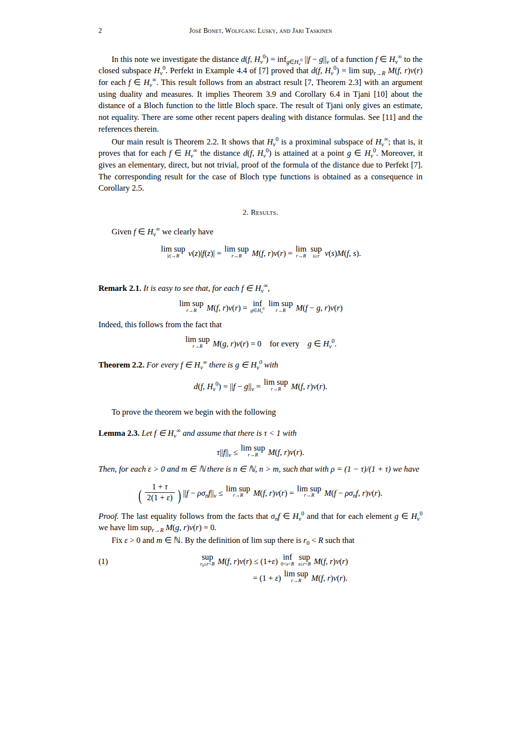2 José Bonet, Wolfgang Lusky, and Jari Taskinen
In this note we investigate the distance d(f, Hv0) = infg∈Hv0 ||f − g||v of a function f ∈ Hv∞ to the closed subspace Hv0. Perfekt in Example 4.4 of [7] proved that d(f, Hv0) = lim supr→R M(f, r)v(r) for each f ∈ Hv∞. This result follows from an abstract result [7, Theorem 2.3] with an argument using duality and measures. It implies Theorem 3.9 and Corollary 6.4 in Tjani [10] about the distance of a Bloch function to the little Bloch space. The result of Tjani only gives an estimate, not equality. There are some other recent papers dealing with distance formulas. See [11] and the references therein.
Our main result is Theorem 2.2. It shows that Hv0 is a proximinal subspace of Hv∞; that is, it proves that for each f ∈ Hv∞ the distance d(f, Hv0) is attained at a point g ∈ Hv0. Moreover, it gives an elementary, direct, but not trivial, proof of the formula of the distance due to Perfekt [7]. The corresponding result for the case of Bloch type functions is obtained as a consequence in Corollary 2.5.
2. Results.
Given f ∈ Hv∞ we clearly have
lim sup|z|→R v(z)|f(z)| = lim sup r→R M(f, r)v(r) = lim r→R sup s≥r v(s)M(f, s).
Remark 2.1. It is easy to see that, for each f ∈ Hv∞,
lim sup r→R M(f, r)v(r) = inf g∈Hv0 lim sup r→R M(f − g, r)v(r)
Indeed, this follows from the fact that
lim sup r→R M(g, r)v(r) = 0 for every g ∈ Hv0.
Theorem 2.2. For every f ∈ Hv∞ there is g ∈ Hv0 with
d(f, Hv0) = ||f − g||v = lim sup r→R M(f, r)v(r).
To prove the theorem we begin with the following
Lemma 2.3. Let f ∈ Hv∞ and assume that there is τ < 1 with
τ||f||v ≤ lim sup r→R M(f, r)v(r).
Then, for each ε > 0 and m ∈ ℕ there is n ∈ ℕ, n > m, such that with ρ = (1 − τ)/(1 + τ) we have
( 1 + τ 2(1 + ε) ) ||f − ρσnf||v ≤ lim sup r→R M(f, r)v(r) = lim sup r→R M(f − ρσnf, r)v(r).
Proof. The last equality follows from the facts that σnf ∈ Hv0 and that for each element g ∈ Hv0 we have lim supr→R M(g, r)v(r) = 0.
Fix ε > 0 and m ∈ ℕ. By the definition of lim sup there is r0 < R such that
(1) sup r0≤r<R M(f, r)v(r) ≤ (1+ε) inf 0<s<R sup s≤r<R M(f, r)v(r)
= (1 + ε) lim sup r→R M(f, r)v(r).